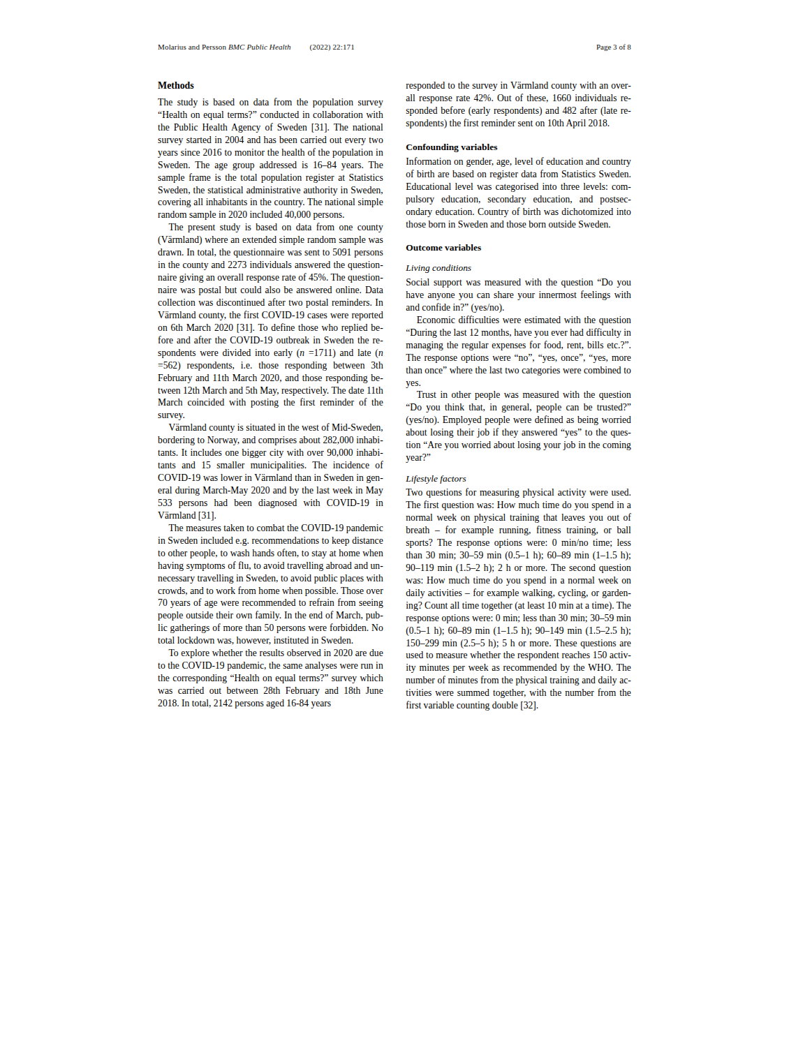Molarius and Persson BMC Public Health(2022) 22:171
Page 3 of 8
Methods
The study is based on data from the population survey “Health on equal terms?” conducted in collaboration with the Public Health Agency of Sweden [31]. The national survey started in 2004 and has been carried out every two years since 2016 to monitor the health of the population in Sweden. The age group addressed is 16–84 years. The sample frame is the total population register at Statistics Sweden, the statistical administrative authority in Sweden, covering all inhabitants in the country. The national simple random sample in 2020 included 40,000 persons.
The present study is based on data from one county (Värmland) where an extended simple random sample was drawn. In total, the questionnaire was sent to 5091 persons in the county and 2273 individuals answered the questionnaire giving an overall response rate of 45%. The questionnaire was postal but could also be answered online. Data collection was discontinued after two postal reminders. In Värmland county, the first COVID-19 cases were reported on 6th March 2020 [31]. To define those who replied before and after the COVID-19 outbreak in Sweden the respondents were divided into early (n =1711) and late (n =562) respondents, i.e. those responding between 3th February and 11th March 2020, and those responding between 12th March and 5th May, respectively. The date 11th March coincided with posting the first reminder of the survey.
Värmland county is situated in the west of Mid-Sweden, bordering to Norway, and comprises about 282,000 inhabitants. It includes one bigger city with over 90,000 inhabitants and 15 smaller municipalities. The incidence of COVID-19 was lower in Värmland than in Sweden in general during March-May 2020 and by the last week in May 533 persons had been diagnosed with COVID-19 in Värmland [31].
The measures taken to combat the COVID-19 pandemic in Sweden included e.g. recommendations to keep distance to other people, to wash hands often, to stay at home when having symptoms of flu, to avoid travelling abroad and unnecessary travelling in Sweden, to avoid public places with crowds, and to work from home when possible. Those over 70 years of age were recommended to refrain from seeing people outside their own family. In the end of March, public gatherings of more than 50 persons were forbidden. No total lockdown was, however, instituted in Sweden.
To explore whether the results observed in 2020 are due to the COVID-19 pandemic, the same analyses were run in the corresponding “Health on equal terms?” survey which was carried out between 28th February and 18th June 2018. In total, 2142 persons aged 16-84 years
responded to the survey in Värmland county with an overall response rate 42%. Out of these, 1660 individuals responded before (early respondents) and 482 after (late respondents) the first reminder sent on 10th April 2018.
Confounding variables
Information on gender, age, level of education and country of birth are based on register data from Statistics Sweden. Educational level was categorised into three levels: compulsory education, secondary education, and postsecondary education. Country of birth was dichotomized into those born in Sweden and those born outside Sweden.
Outcome variables
Living conditions
Social support was measured with the question “Do you have anyone you can share your innermost feelings with and confide in?” (yes/no).
Economic difficulties were estimated with the question “During the last 12 months, have you ever had difficulty in managing the regular expenses for food, rent, bills etc.?”. The response options were “no”, “yes, once”, “yes, more than once” where the last two categories were combined to yes.
Trust in other people was measured with the question “Do you think that, in general, people can be trusted?” (yes/no). Employed people were defined as being worried about losing their job if they answered “yes” to the question “Are you worried about losing your job in the coming year?”
Lifestyle factors
Two questions for measuring physical activity were used. The first question was: How much time do you spend in a normal week on physical training that leaves you out of breath – for example running, fitness training, or ball sports? The response options were: 0 min/no time; less than 30 min; 30–59 min (0.5–1 h); 60–89 min (1–1.5 h); 90–119 min (1.5–2 h); 2 h or more. The second question was: How much time do you spend in a normal week on daily activities – for example walking, cycling, or gardening? Count all time together (at least 10 min at a time). The response options were: 0 min; less than 30 min; 30–59 min (0.5–1 h); 60–89 min (1–1.5 h); 90–149 min (1.5–2.5 h); 150–299 min (2.5–5 h); 5 h or more. These questions are used to measure whether the respondent reaches 150 activity minutes per week as recommended by the WHO. The number of minutes from the physical training and daily activities were summed together, with the number from the first variable counting double [32].